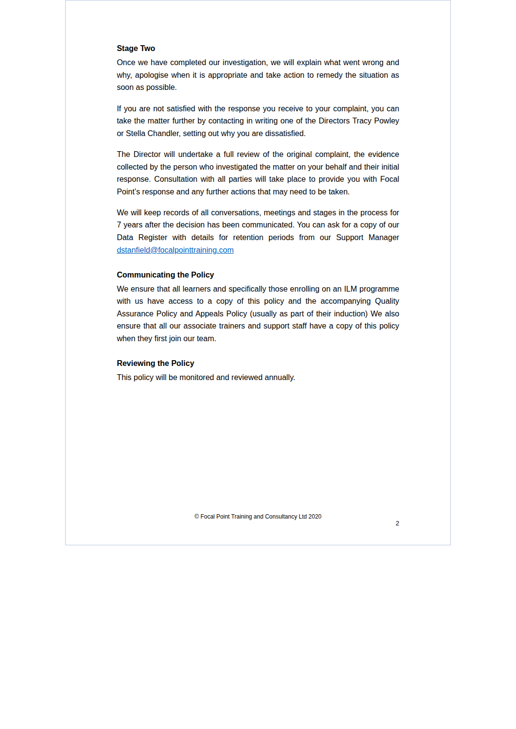Stage Two
Once we have completed our investigation, we will explain what went wrong and why, apologise when it is appropriate and take action to remedy the situation as soon as possible.
If you are not satisfied with the response you receive to your complaint, you can take the matter further by contacting in writing one of the Directors Tracy Powley or Stella Chandler, setting out why you are dissatisfied.
The Director will undertake a full review of the original complaint, the evidence collected by the person who investigated the matter on your behalf and their initial response. Consultation with all parties will take place to provide you with Focal Point’s response and any further actions that may need to be taken.
We will keep records of all conversations, meetings and stages in the process for 7 years after the decision has been communicated. You can ask for a copy of our Data Register with details for retention periods from our Support Manager dstanfield@focalpointtraining.com
Communicating the Policy
We ensure that all learners and specifically those enrolling on an ILM programme with us have access to a copy of this policy and the accompanying Quality Assurance Policy and Appeals Policy (usually as part of their induction) We also ensure that all our associate trainers and support staff have a copy of this policy when they first join our team.
Reviewing the Policy
This policy will be monitored and reviewed annually.
© Focal Point Training and Consultancy Ltd 2020
2